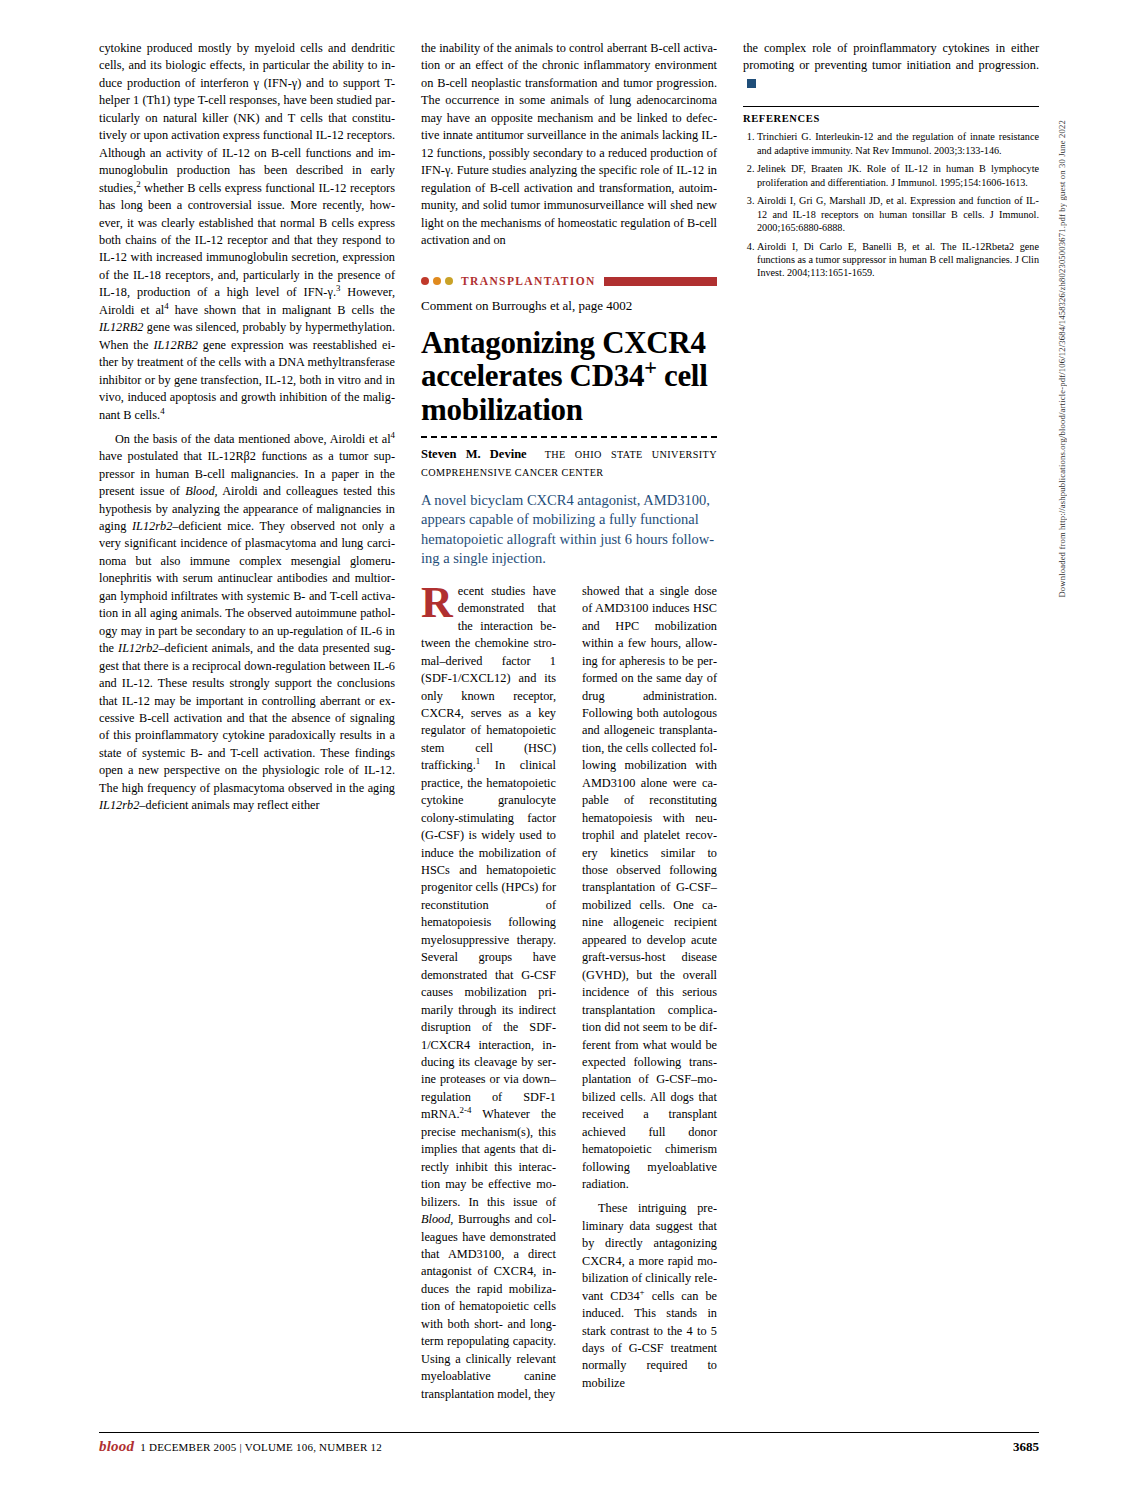Downloaded from http://ashpublications.org/blood/article-pdf/106/12/3684/1458326/zh802305003671.pdf by guest on 30 June 2022
cytokine produced mostly by myeloid cells and dendritic cells, and its biologic effects, in particular the ability to induce production of interferon γ (IFN-γ) and to support T-helper 1 (Th1) type T-cell responses, have been studied particularly on natural killer (NK) and T cells that constitutively or upon activation express functional IL-12 receptors. Although an activity of IL-12 on B-cell functions and immunoglobulin production has been described in early studies,2 whether B cells express functional IL-12 receptors has long been a controversial issue. More recently, however, it was clearly established that normal B cells express both chains of the IL-12 receptor and that they respond to IL-12 with increased immunoglobulin secretion, expression of the IL-18 receptors, and, particularly in the presence of IL-18, production of a high level of IFN-γ.3 However, Airoldi et al4 have shown that in malignant B cells the IL12RB2 gene was silenced, probably by hypermethylation. When the IL12RB2 gene expression was reestablished either by treatment of the cells with a DNA methyltransferase inhibitor or by gene transfection, IL-12, both in vitro and in vivo, induced apoptosis and growth inhibition of the malignant B cells.4
On the basis of the data mentioned above, Airoldi et al4 have postulated that IL-12Rβ2 functions as a tumor suppressor in human B-cell malignancies. In a paper in the present issue of Blood, Airoldi and colleagues tested this hypothesis by analyzing the appearance of malignancies in aging IL12rb2–deficient mice. They observed not only a very significant incidence of plasmacytoma and lung carcinoma but also immune complex mesengial glomerulonephritis with serum antinuclear antibodies and multiorgan lymphoid infiltrates with systemic B- and T-cell activation in all aging animals. The observed autoimmune pathology may in part be secondary to an up-regulation of IL-6 in the IL12rb2–deficient animals, and the data presented suggest that there is a reciprocal down-regulation between IL-6 and IL-12. These results strongly support the conclusions that IL-12 may be important in controlling aberrant or excessive B-cell activation and that the absence of signaling of this proinflammatory cytokine paradoxically results in a state of systemic B- and T-cell activation. These findings open a new perspective on the physiologic role of IL-12. The high frequency of plasmacytoma observed in the aging IL12rb2–deficient animals may reflect either
the inability of the animals to control aberrant B-cell activation or an effect of the chronic inflammatory environment on B-cell neoplastic transformation and tumor progression. The occurrence in some animals of lung adenocarcinoma may have an opposite mechanism and be linked to defective innate antitumor surveillance in the animals lacking IL-12 functions, possibly secondary to a reduced production of IFN-γ. Future studies analyzing the specific role of IL-12 in regulation of B-cell activation and transformation, autoimmunity, and solid tumor immunosurveillance will shed new light on the mechanisms of homeostatic regulation of B-cell activation and on
TRANSPLANTATION
Comment on Burroughs et al, page 4002
Antagonizing CXCR4 accelerates CD34+ cell mobilization
Steven M. Devine The Ohio State University Comprehensive Cancer Center
A novel bicyclam CXCR4 antagonist, AMD3100, appears capable of mobilizing a fully functional hematopoietic allograft within just 6 hours following a single injection.
Recent studies have demonstrated that the interaction between the chemokine stromal–derived factor 1 (SDF-1/CXCL12) and its only known receptor, CXCR4, serves as a key regulator of hematopoietic stem cell (HSC) trafficking.1 In clinical practice, the hematopoietic cytokine granulocyte colony-stimulating factor (G-CSF) is widely used to induce the mobilization of HSCs and hematopoietic progenitor cells (HPCs) for reconstitution of hematopoiesis following myelosuppressive therapy. Several groups have demonstrated that G-CSF causes mobilization primarily through its indirect disruption of the SDF-1/CXCR4 interaction, inducing its cleavage by serine proteases or via down–regulation of SDF-1 mRNA.2-4 Whatever the precise mechanism(s), this implies that agents that directly inhibit this interaction may be effective mobilizers. In this issue of Blood, Burroughs and colleagues have demonstrated that AMD3100, a direct antagonist of CXCR4, induces the rapid mobilization of hematopoietic cells with both short- and long-term repopulating capacity. Using a clinically relevant myeloablative canine transplantation model, they
showed that a single dose of AMD3100 induces HSC and HPC mobilization within a few hours, allowing for apheresis to be performed on the same day of drug administration. Following both autologous and allogeneic transplantation, the cells collected following mobilization with AMD3100 alone were capable of reconstituting hematopoiesis with neutrophil and platelet recovery kinetics similar to those observed following transplantation of G-CSF–mobilized cells. One canine allogeneic recipient appeared to develop acute graft-versus-host disease (GVHD), but the overall incidence of this serious transplantation complication did not seem to be different from what would be expected following transplantation of G-CSF–mobilized cells. All dogs that received a transplant achieved full donor hematopoietic chimerism following myeloablative radiation.
These intriguing preliminary data suggest that by directly antagonizing CXCR4, a more rapid mobilization of clinically relevant CD34+ cells can be induced. This stands in stark contrast to the 4 to 5 days of G-CSF treatment normally required to mobilize
the complex role of proinflammatory cytokines in either promoting or preventing tumor initiation and progression.
REFERENCES
Trinchieri G. Interleukin-12 and the regulation of innate resistance and adaptive immunity. Nat Rev Immunol. 2003;3:133-146.
Jelinek DF, Braaten JK. Role of IL-12 in human B lymphocyte proliferation and differentiation. J Immunol. 1995;154:1606-1613.
Airoldi I, Gri G, Marshall JD, et al. Expression and function of IL-12 and IL-18 receptors on human tonsillar B cells. J Immunol. 2000;165:6880-6888.
Airoldi I, Di Carlo E, Banelli B, et al. The IL-12Rbeta2 gene functions as a tumor suppressor in human B cell malignancies. J Clin Invest. 2004;113:1651-1659.
blood1 DECEMBER 2005 | VOLUME 106, NUMBER 12
3685